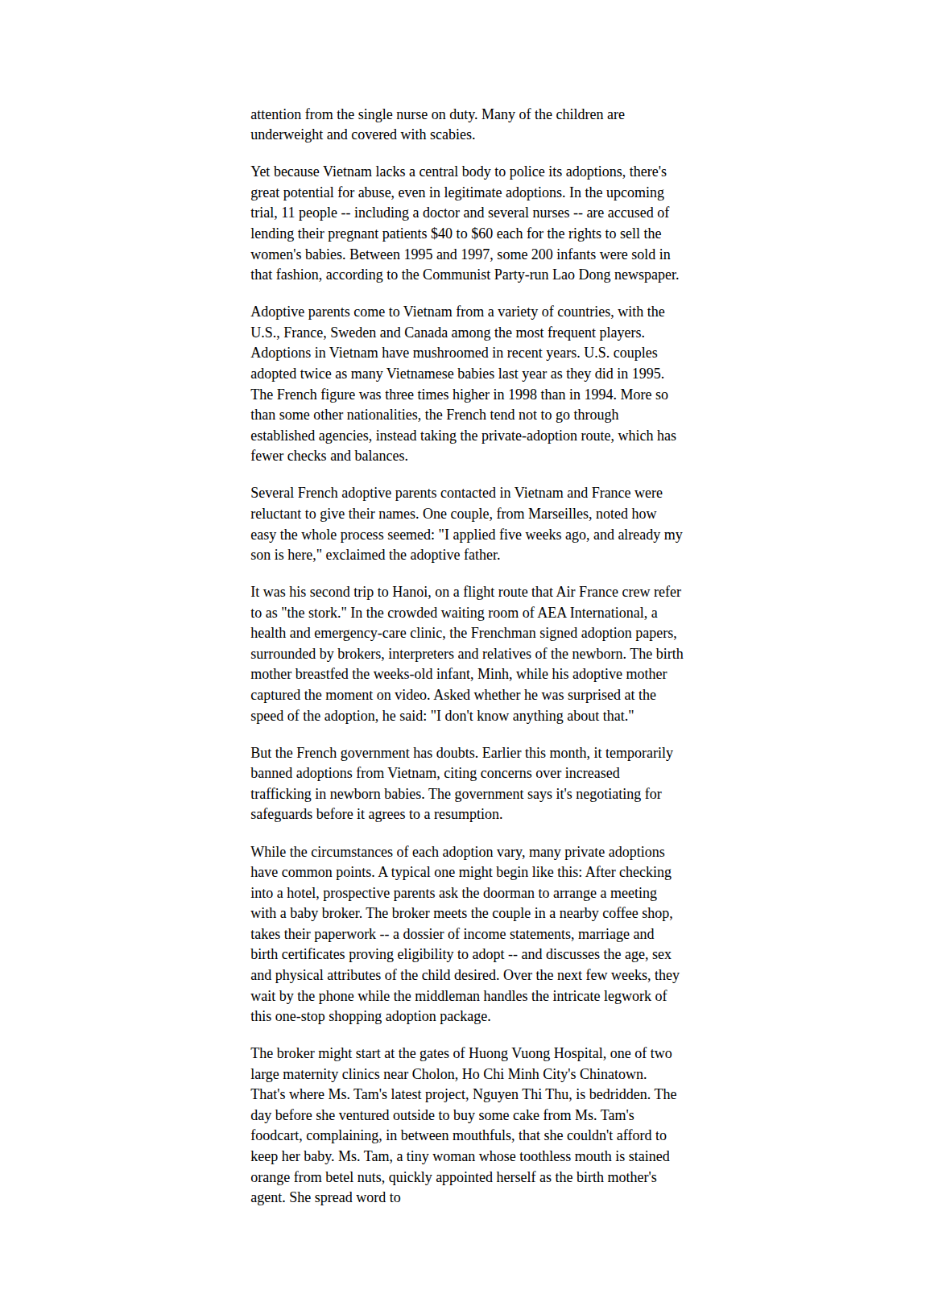attention from the single nurse on duty. Many of the children are underweight and covered with scabies.
Yet because Vietnam lacks a central body to police its adoptions, there's great potential for abuse, even in legitimate adoptions. In the upcoming trial, 11 people -- including a doctor and several nurses -- are accused of lending their pregnant patients $40 to $60 each for the rights to sell the women's babies. Between 1995 and 1997, some 200 infants were sold in that fashion, according to the Communist Party-run Lao Dong newspaper.
Adoptive parents come to Vietnam from a variety of countries, with the U.S., France, Sweden and Canada among the most frequent players. Adoptions in Vietnam have mushroomed in recent years. U.S. couples adopted twice as many Vietnamese babies last year as they did in 1995. The French figure was three times higher in 1998 than in 1994. More so than some other nationalities, the French tend not to go through established agencies, instead taking the private-adoption route, which has fewer checks and balances.
Several French adoptive parents contacted in Vietnam and France were reluctant to give their names. One couple, from Marseilles, noted how easy the whole process seemed: "I applied five weeks ago, and already my son is here," exclaimed the adoptive father.
It was his second trip to Hanoi, on a flight route that Air France crew refer to as "the stork." In the crowded waiting room of AEA International, a health and emergency-care clinic, the Frenchman signed adoption papers, surrounded by brokers, interpreters and relatives of the newborn. The birth mother breastfed the weeks-old infant, Minh, while his adoptive mother captured the moment on video. Asked whether he was surprised at the speed of the adoption, he said: "I don't know anything about that."
But the French government has doubts. Earlier this month, it temporarily banned adoptions from Vietnam, citing concerns over increased trafficking in newborn babies. The government says it's negotiating for safeguards before it agrees to a resumption.
While the circumstances of each adoption vary, many private adoptions have common points. A typical one might begin like this: After checking into a hotel, prospective parents ask the doorman to arrange a meeting with a baby broker. The broker meets the couple in a nearby coffee shop, takes their paperwork -- a dossier of income statements, marriage and birth certificates proving eligibility to adopt -- and discusses the age, sex and physical attributes of the child desired. Over the next few weeks, they wait by the phone while the middleman handles the intricate legwork of this one-stop shopping adoption package.
The broker might start at the gates of Huong Vuong Hospital, one of two large maternity clinics near Cholon, Ho Chi Minh City's Chinatown. That's where Ms. Tam's latest project, Nguyen Thi Thu, is bedridden. The day before she ventured outside to buy some cake from Ms. Tam's foodcart, complaining, in between mouthfuls, that she couldn't afford to keep her baby. Ms. Tam, a tiny woman whose toothless mouth is stained orange from betel nuts, quickly appointed herself as the birth mother's agent. She spread word to